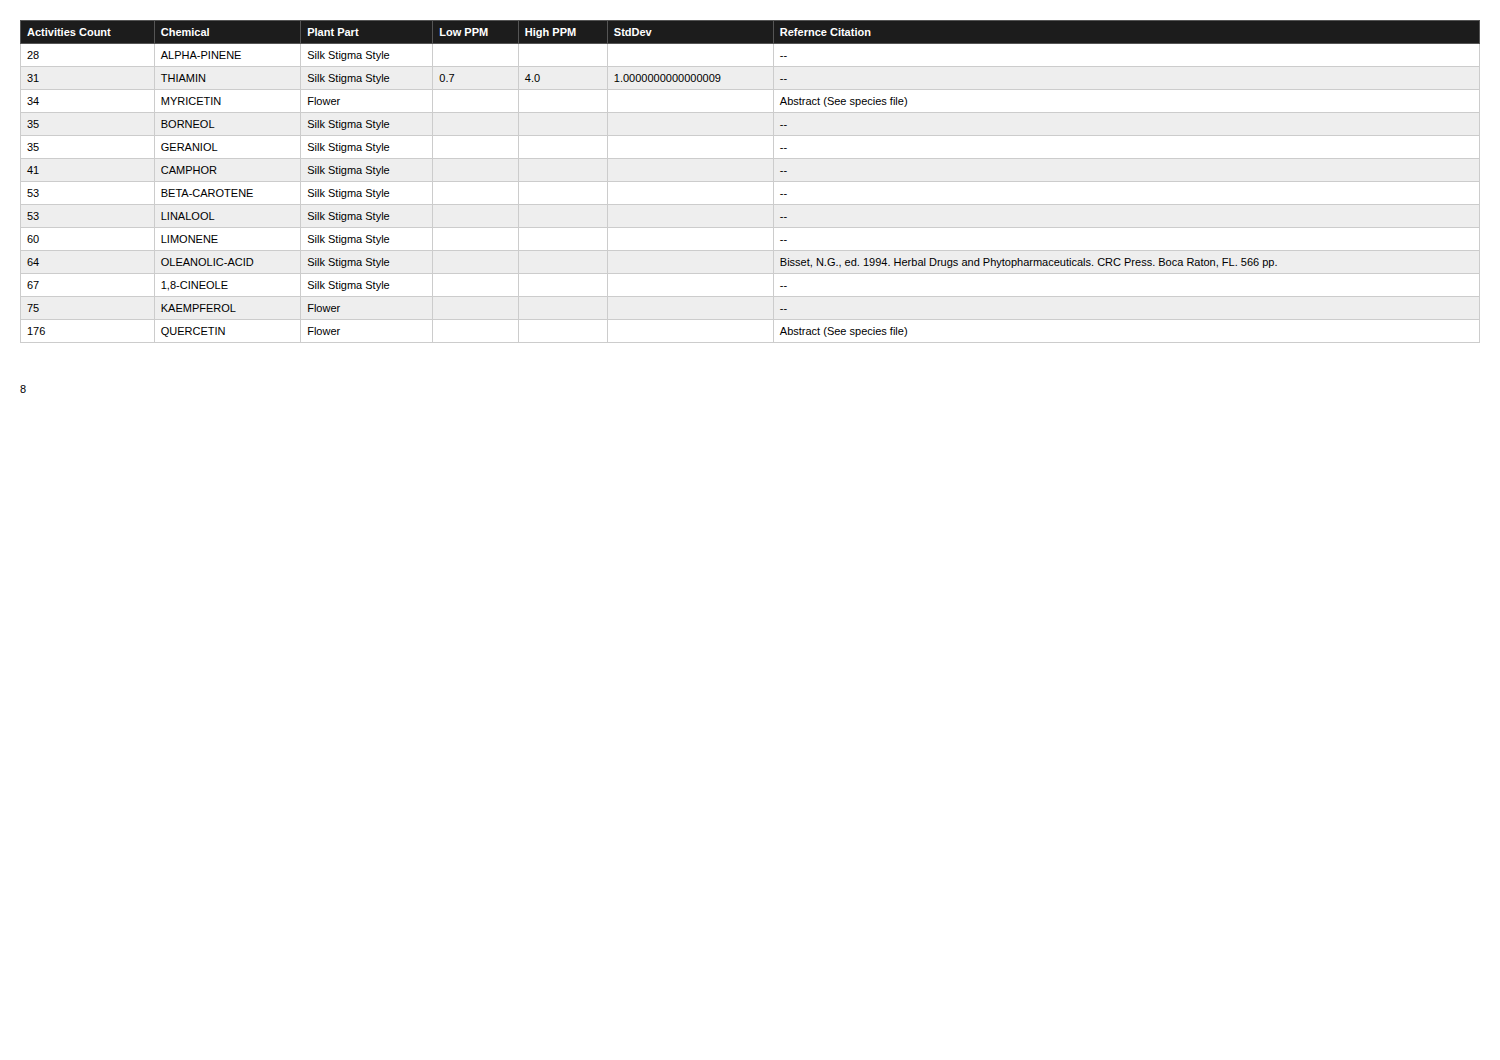| Activities Count | Chemical | Plant Part | Low PPM | High PPM | StdDev | Refernce Citation |
| --- | --- | --- | --- | --- | --- | --- |
| 28 | ALPHA-PINENE | Silk Stigma Style | | | | -- |
| 31 | THIAMIN | Silk Stigma Style | 0.7 | 4.0 | 1.0000000000000009 | -- |
| 34 | MYRICETIN | Flower | | | | Abstract (See species file) |
| 35 | BORNEOL | Silk Stigma Style | | | | -- |
| 35 | GERANIOL | Silk Stigma Style | | | | -- |
| 41 | CAMPHOR | Silk Stigma Style | | | | -- |
| 53 | BETA-CAROTENE | Silk Stigma Style | | | | -- |
| 53 | LINALOOL | Silk Stigma Style | | | | -- |
| 60 | LIMONENE | Silk Stigma Style | | | | -- |
| 64 | OLEANOLIC-ACID | Silk Stigma Style | | | | Bisset, N.G., ed. 1994. Herbal Drugs and Phytopharmaceuticals. CRC Press. Boca Raton, FL. 566 pp. |
| 67 | 1,8-CINEOLE | Silk Stigma Style | | | | -- |
| 75 | KAEMPFEROL | Flower | | | | -- |
| 176 | QUERCETIN | Flower | | | | Abstract (See species file) |
8